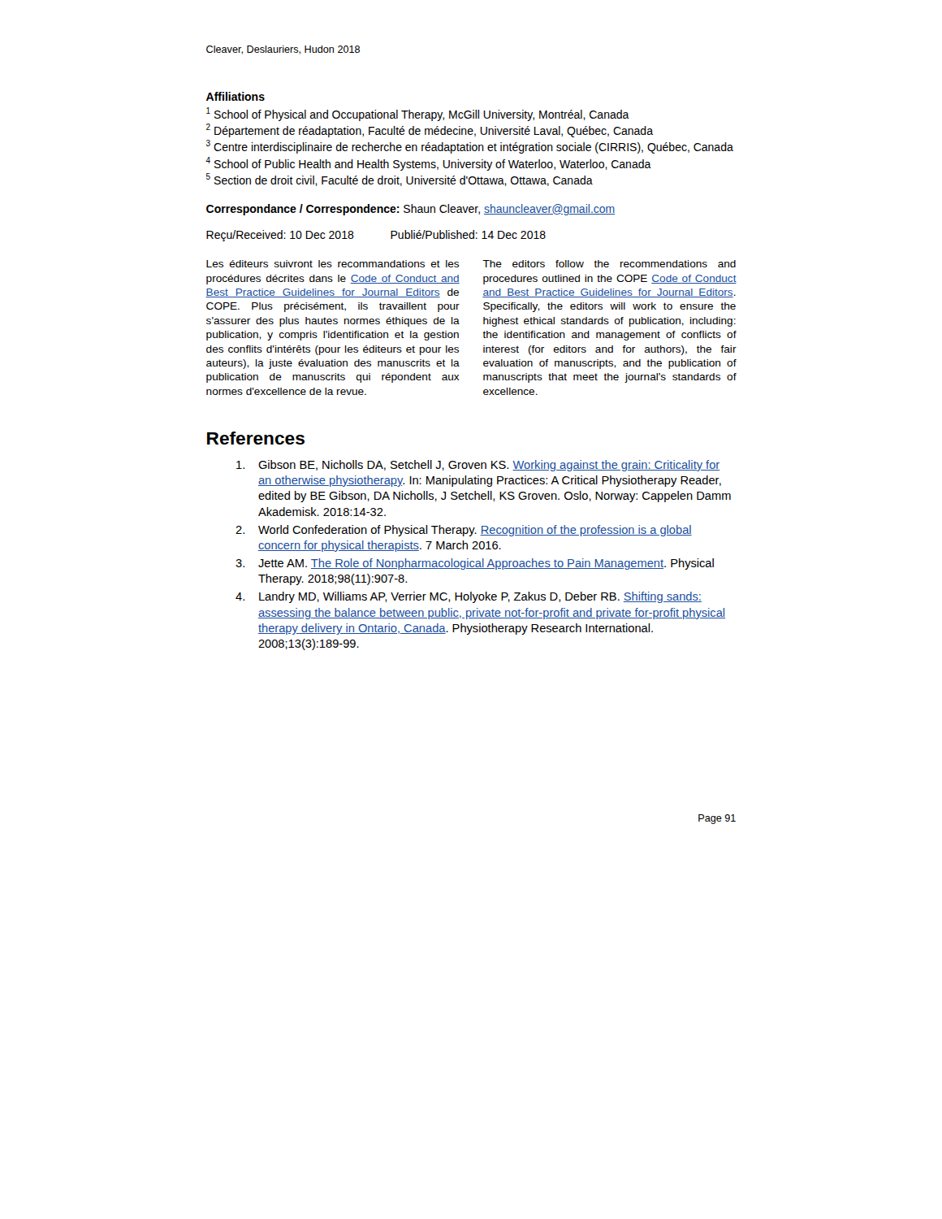Cleaver, Deslauriers, Hudon 2018
Affiliations
1 School of Physical and Occupational Therapy, McGill University, Montréal, Canada
2 Département de réadaptation, Faculté de médecine, Université Laval, Québec, Canada
3 Centre interdisciplinaire de recherche en réadaptation et intégration sociale (CIRRIS), Québec, Canada
4 School of Public Health and Health Systems, University of Waterloo, Waterloo, Canada
5 Section de droit civil, Faculté de droit, Université d'Ottawa, Ottawa, Canada
Correspondance / Correspondence: Shaun Cleaver, shauncleaver@gmail.com
Reçu/Received: 10 Dec 2018 Publié/Published: 14 Dec 2018
Les éditeurs suivront les recommandations et les procédures décrites dans le Code of Conduct and Best Practice Guidelines for Journal Editors de COPE. Plus précisément, ils travaillent pour s'assurer des plus hautes normes éthiques de la publication, y compris l'identification et la gestion des conflits d'intérêts (pour les éditeurs et pour les auteurs), la juste évaluation des manuscrits et la publication de manuscrits qui répondent aux normes d'excellence de la revue.
The editors follow the recommendations and procedures outlined in the COPE Code of Conduct and Best Practice Guidelines for Journal Editors. Specifically, the editors will work to ensure the highest ethical standards of publication, including: the identification and management of conflicts of interest (for editors and for authors), the fair evaluation of manuscripts, and the publication of manuscripts that meet the journal's standards of excellence.
References
Gibson BE, Nicholls DA, Setchell J, Groven KS. Working against the grain: Criticality for an otherwise physiotherapy. In: Manipulating Practices: A Critical Physiotherapy Reader, edited by BE Gibson, DA Nicholls, J Setchell, KS Groven. Oslo, Norway: Cappelen Damm Akademisk. 2018:14-32.
World Confederation of Physical Therapy. Recognition of the profession is a global concern for physical therapists. 7 March 2016.
Jette AM. The Role of Nonpharmacological Approaches to Pain Management. Physical Therapy. 2018;98(11):907-8.
Landry MD, Williams AP, Verrier MC, Holyoke P, Zakus D, Deber RB. Shifting sands: assessing the balance between public, private not-for-profit and private for-profit physical therapy delivery in Ontario, Canada. Physiotherapy Research International. 2008;13(3):189-99.
Page 91